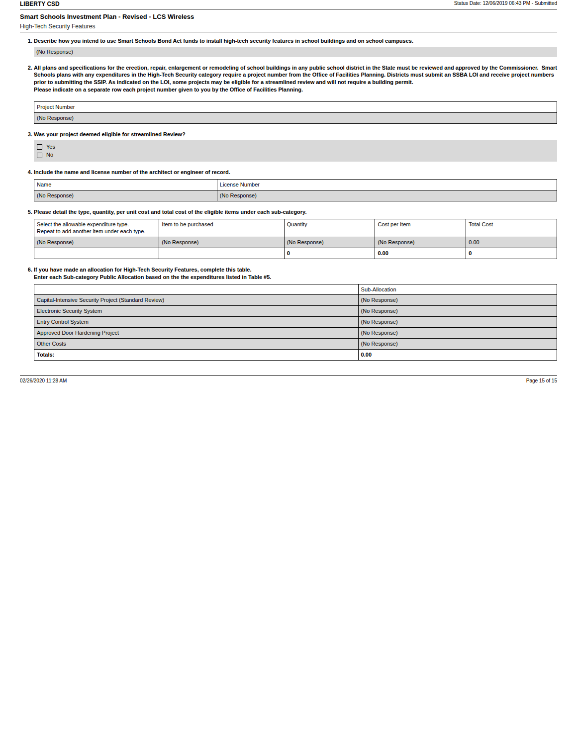LIBERTY CSD
Status Date: 12/06/2019 06:43 PM - Submitted
Smart Schools Investment Plan - Revised - LCS Wireless
High-Tech Security Features
Describe how you intend to use Smart Schools Bond Act funds to install high-tech security features in school buildings and on school campuses.
(No Response)
All plans and specifications for the erection, repair, enlargement or remodeling of school buildings in any public school district in the State must be reviewed and approved by the Commissioner. Smart Schools plans with any expenditures in the High-Tech Security category require a project number from the Office of Facilities Planning. Districts must submit an SSBA LOI and receive project numbers prior to submitting the SSIP. As indicated on the LOI, some projects may be eligible for a streamlined review and will not require a building permit.
Please indicate on a separate row each project number given to you by the Office of Facilities Planning.
| Project Number |
| --- |
| (No Response) |
Was your project deemed eligible for streamlined Review?
Yes
No
Include the name and license number of the architect or engineer of record.
| Name | License Number |
| --- | --- |
| (No Response) | (No Response) |
Please detail the type, quantity, per unit cost and total cost of the eligible items under each sub-category.
| Select the allowable expenditure type. Repeat to add another item under each type. | Item to be purchased | Quantity | Cost per Item | Total Cost |
| --- | --- | --- | --- | --- |
| (No Response) | (No Response) | (No Response) | (No Response) | 0.00 |
| | | 0 | 0.00 | 0 |
If you have made an allocation for High-Tech Security Features, complete this table.
Enter each Sub-category Public Allocation based on the the expenditures listed in Table #5.
| | Sub-Allocation |
| --- | --- |
| Capital-Intensive Security Project (Standard Review) | (No Response) |
| Electronic Security System | (No Response) |
| Entry Control System | (No Response) |
| Approved Door Hardening Project | (No Response) |
| Other Costs | (No Response) |
| Totals: | 0.00 |
02/26/2020 11:28 AM
Page 15 of 15